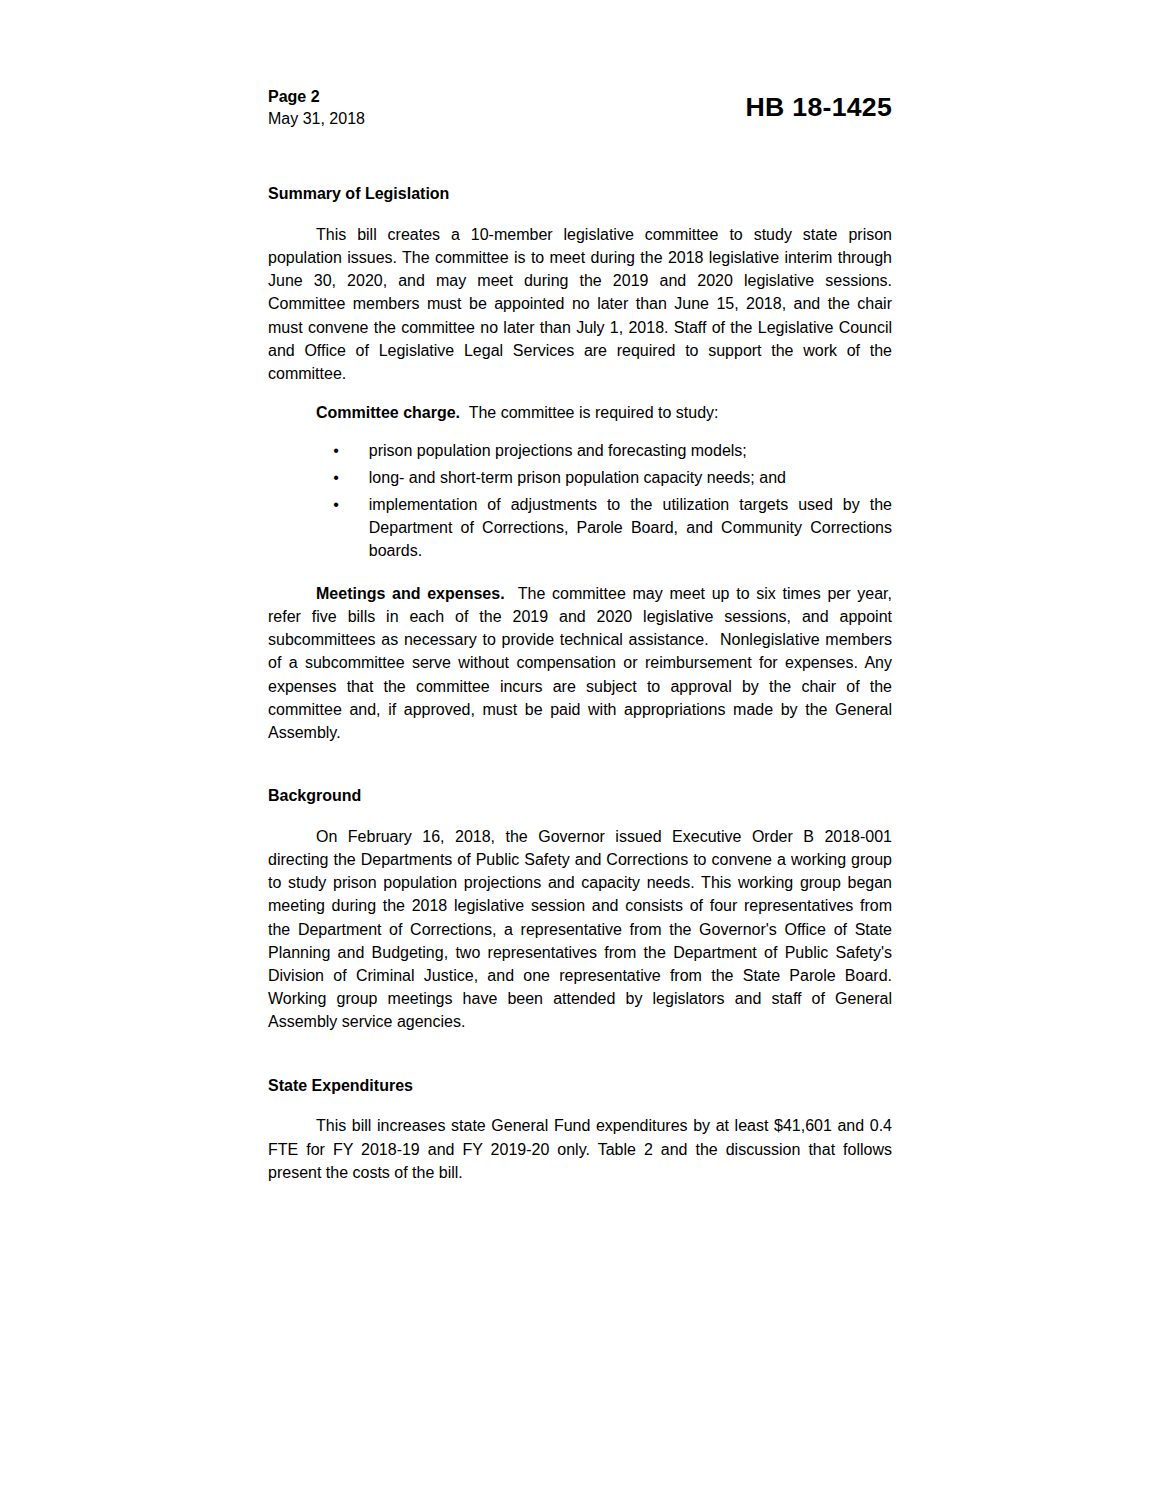Page 2
May 31, 2018
HB 18-1425
Summary of Legislation
This bill creates a 10-member legislative committee to study state prison population issues. The committee is to meet during the 2018 legislative interim through June 30, 2020, and may meet during the 2019 and 2020 legislative sessions. Committee members must be appointed no later than June 15, 2018, and the chair must convene the committee no later than July 1, 2018. Staff of the Legislative Council and Office of Legislative Legal Services are required to support the work of the committee.
Committee charge. The committee is required to study:
prison population projections and forecasting models;
long- and short-term prison population capacity needs; and
implementation of adjustments to the utilization targets used by the Department of Corrections, Parole Board, and Community Corrections boards.
Meetings and expenses. The committee may meet up to six times per year, refer five bills in each of the 2019 and 2020 legislative sessions, and appoint subcommittees as necessary to provide technical assistance. Nonlegislative members of a subcommittee serve without compensation or reimbursement for expenses. Any expenses that the committee incurs are subject to approval by the chair of the committee and, if approved, must be paid with appropriations made by the General Assembly.
Background
On February 16, 2018, the Governor issued Executive Order B 2018-001 directing the Departments of Public Safety and Corrections to convene a working group to study prison population projections and capacity needs. This working group began meeting during the 2018 legislative session and consists of four representatives from the Department of Corrections, a representative from the Governor's Office of State Planning and Budgeting, two representatives from the Department of Public Safety's Division of Criminal Justice, and one representative from the State Parole Board. Working group meetings have been attended by legislators and staff of General Assembly service agencies.
State Expenditures
This bill increases state General Fund expenditures by at least $41,601 and 0.4 FTE for FY 2018-19 and FY 2019-20 only. Table 2 and the discussion that follows present the costs of the bill.